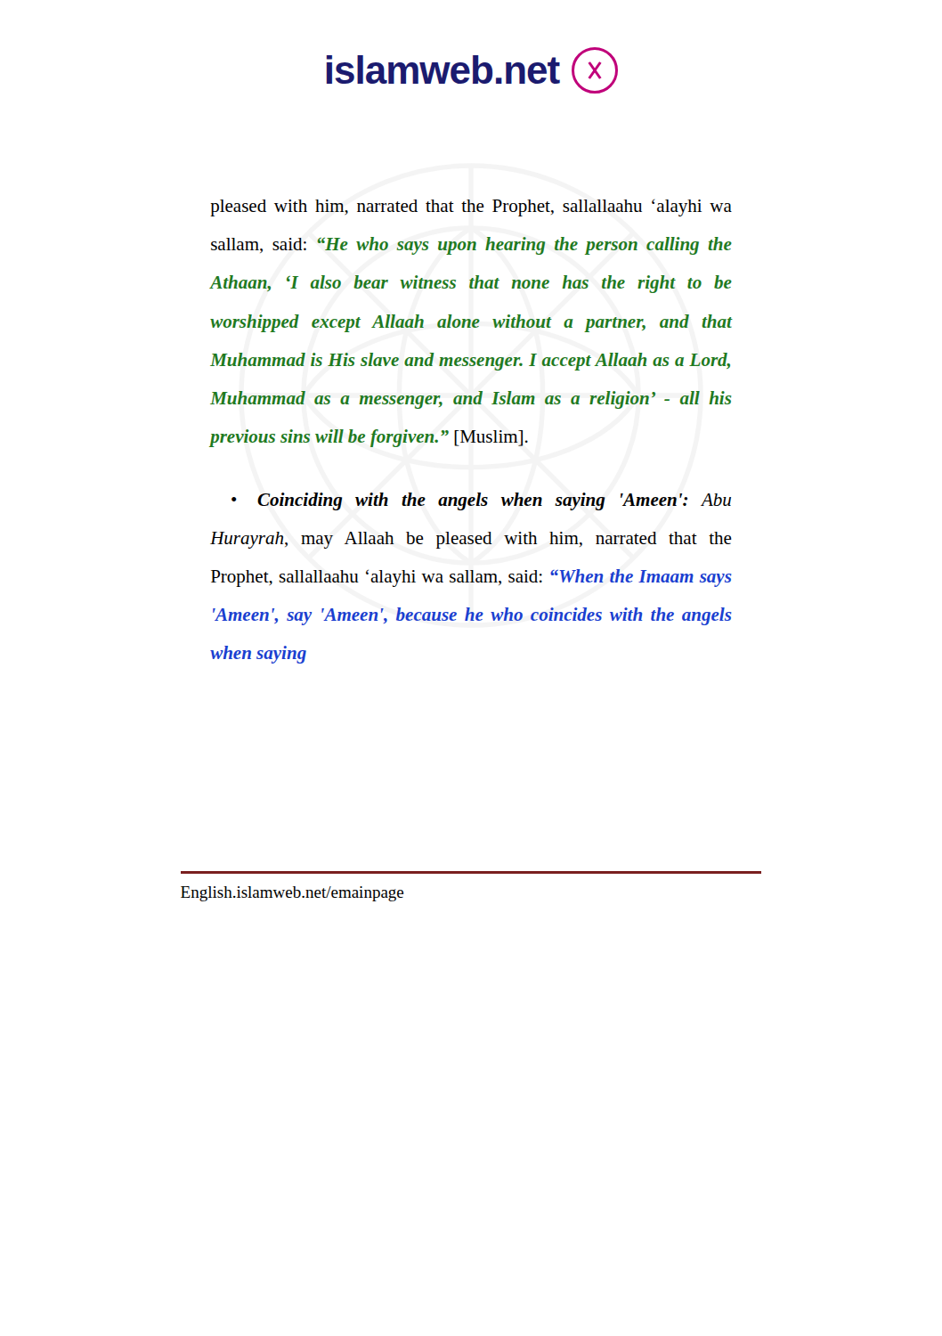islamweb.net
pleased with him, narrated that the Prophet, sallallaahu ‘alayhi wa sallam, said: “He who says upon hearing the person calling the Athaan, ‘I also bear witness that none has the right to be worshipped except Allaah alone without a partner, and that Muhammad is His slave and messenger. I accept Allaah as a Lord, Muhammad as a messenger, and Islam as a religion’ - all his previous sins will be forgiven.” [Muslim].
•Coinciding with the angels when saying 'Ameen': Abu Hurayrah, may Allaah be pleased with him, narrated that the Prophet, sallallaahu ‘alayhi wa sallam, said: “When the Imaam says 'Ameen', say 'Ameen', because he who coincides with the angels when saying
English.islamweb.net/emainpage